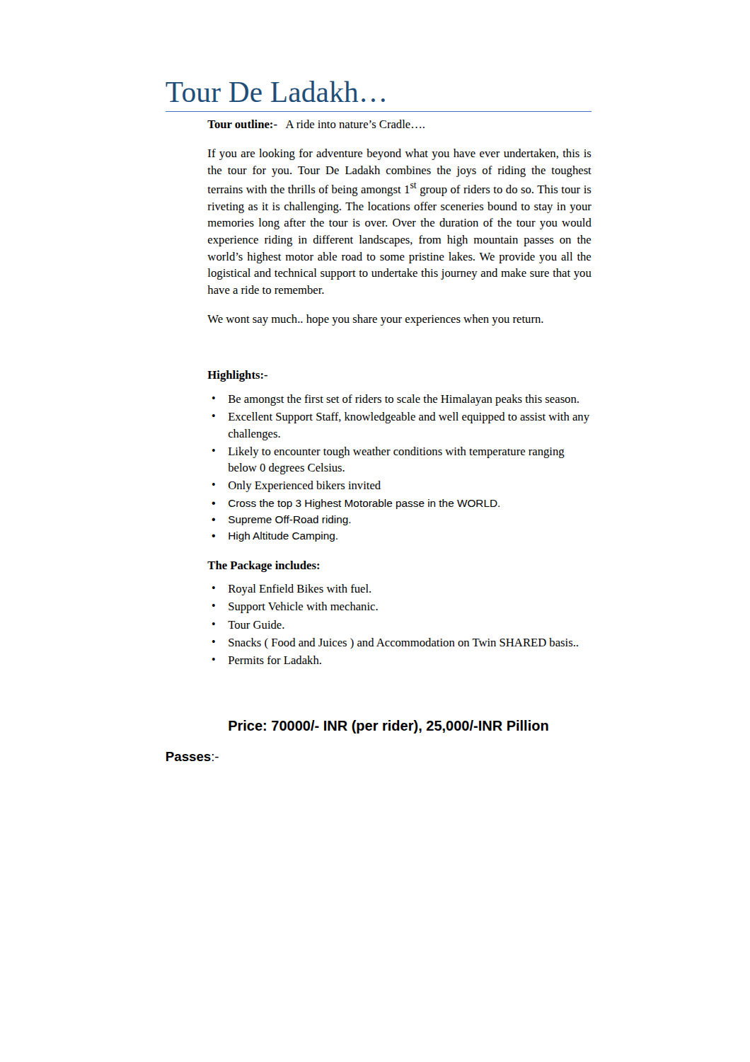Tour De Ladakh…
Tour outline:- A ride into nature’s Cradle….
If you are looking for adventure beyond what you have ever undertaken, this is the tour for you. Tour De Ladakh combines the joys of riding the toughest terrains with the thrills of being amongst 1st group of riders to do so. This tour is riveting as it is challenging. The locations offer sceneries bound to stay in your memories long after the tour is over. Over the duration of the tour you would experience riding in different landscapes, from high mountain passes on the world’s highest motor able road to some pristine lakes. We provide you all the logistical and technical support to undertake this journey and make sure that you have a ride to remember.
We wont say much.. hope you share your experiences when you return.
Highlights:-
Be amongst the first set of riders to scale the Himalayan peaks this season.
Excellent Support Staff, knowledgeable and well equipped to assist with any challenges.
Likely to encounter tough weather conditions with temperature ranging below 0 degrees Celsius.
Only Experienced bikers invited
Cross the top 3 Highest Motorable passe in the WORLD.
Supreme Off-Road riding.
High Altitude Camping.
The Package includes:
Royal Enfield Bikes with fuel.
Support Vehicle with mechanic.
Tour Guide.
Snacks ( Food and Juices ) and Accommodation on Twin SHARED basis..
Permits for Ladakh.
Price: 70000/- INR (per rider), 25,000/-INR Pillion
Passes:-